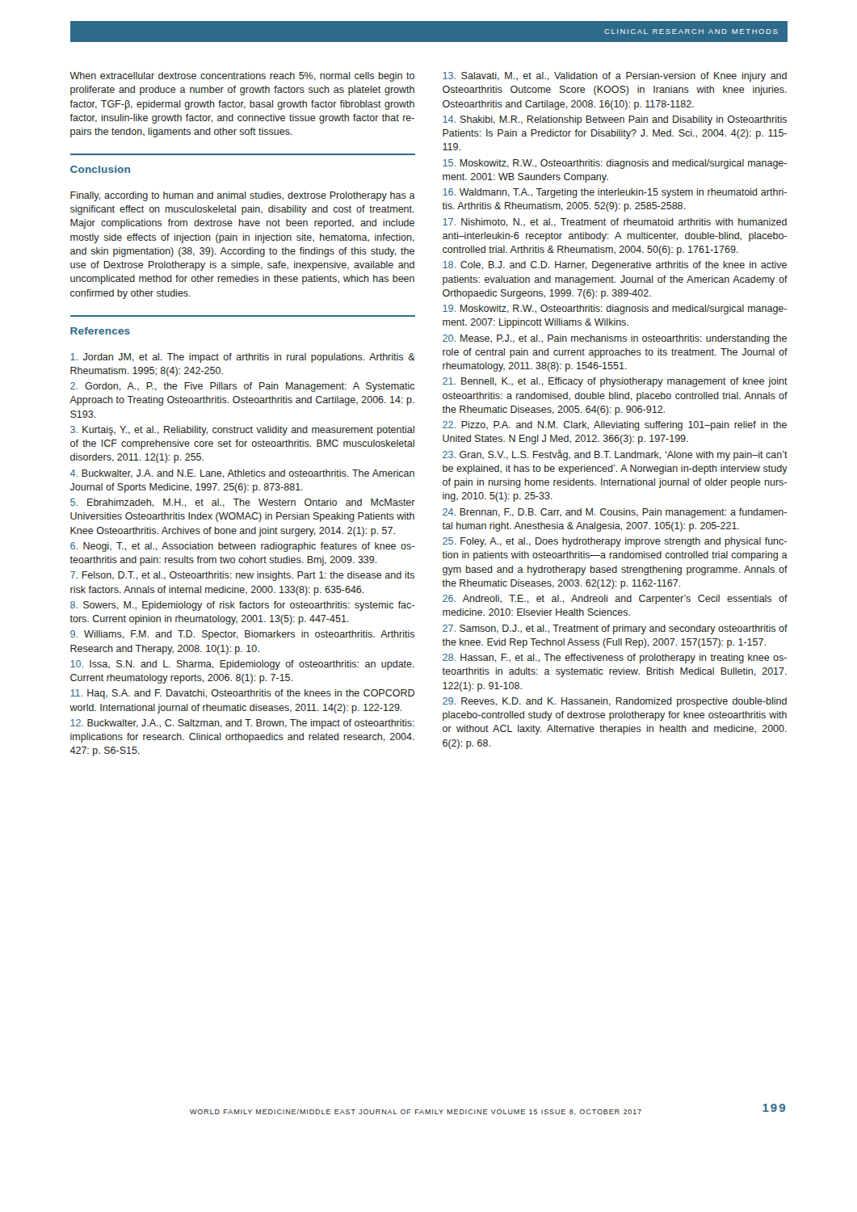Clinical Research and Methods
When extracellular dextrose concentrations reach 5%, normal cells begin to proliferate and produce a number of growth factors such as platelet growth factor, TGF-β, epidermal growth factor, basal growth factor fibroblast growth factor, insulin-like growth factor, and connective tissue growth factor that repairs the tendon, ligaments and other soft tissues.
Conclusion
Finally, according to human and animal studies, dextrose Prolotherapy has a significant effect on musculoskeletal pain, disability and cost of treatment. Major complications from dextrose have not been reported, and include mostly side effects of injection (pain in injection site, hematoma, infection, and skin pigmentation) (38, 39). According to the findings of this study, the use of Dextrose Prolotherapy is a simple, safe, inexpensive, available and uncomplicated method for other remedies in these patients, which has been confirmed by other studies.
References
1. Jordan JM, et al. The impact of arthritis in rural populations. Arthritis & Rheumatism. 1995; 8(4): 242-250.
2. Gordon, A., P., the Five Pillars of Pain Management: A Systematic Approach to Treating Osteoarthritis. Osteoarthritis and Cartilage, 2006. 14: p. S193.
3. Kurtaiş, Y., et al., Reliability, construct validity and measurement potential of the ICF comprehensive core set for osteoarthritis. BMC musculoskeletal disorders, 2011. 12(1): p. 255.
4. Buckwalter, J.A. and N.E. Lane, Athletics and osteoarthritis. The American Journal of Sports Medicine, 1997. 25(6): p. 873-881.
5. Ebrahimzadeh, M.H., et al., The Western Ontario and McMaster Universities Osteoarthritis Index (WOMAC) in Persian Speaking Patients with Knee Osteoarthritis. Archives of bone and joint surgery, 2014. 2(1): p. 57.
6. Neogi, T., et al., Association between radiographic features of knee osteoarthritis and pain: results from two cohort studies. Bmj, 2009. 339.
7. Felson, D.T., et al., Osteoarthritis: new insights. Part 1: the disease and its risk factors. Annals of internal medicine, 2000. 133(8): p. 635-646.
8. Sowers, M., Epidemiology of risk factors for osteoarthritis: systemic factors. Current opinion in rheumatology, 2001. 13(5): p. 447-451.
9. Williams, F.M. and T.D. Spector, Biomarkers in osteoarthritis. Arthritis Research and Therapy, 2008. 10(1): p. 10.
10. Issa, S.N. and L. Sharma, Epidemiology of osteoarthritis: an update. Current rheumatology reports, 2006. 8(1): p. 7-15.
11. Haq, S.A. and F. Davatchi, Osteoarthritis of the knees in the COPCORD world. International journal of rheumatic diseases, 2011. 14(2): p. 122-129.
12. Buckwalter, J.A., C. Saltzman, and T. Brown, The impact of osteoarthritis: implications for research. Clinical orthopaedics and related research, 2004. 427: p. S6-S15.
13. Salavati, M., et al., Validation of a Persian-version of Knee injury and Osteoarthritis Outcome Score (KOOS) in Iranians with knee injuries. Osteoarthritis and Cartilage, 2008. 16(10): p. 1178-1182.
14. Shakibi, M.R., Relationship Between Pain and Disability in Osteoarthritis Patients: Is Pain a Predictor for Disability? J. Med. Sci., 2004. 4(2): p. 115-119.
15. Moskowitz, R.W., Osteoarthritis: diagnosis and medical/surgical management. 2001: WB Saunders Company.
16. Waldmann, T.A., Targeting the interleukin-15 system in rheumatoid arthritis. Arthritis & Rheumatism, 2005. 52(9): p. 2585-2588.
17. Nishimoto, N., et al., Treatment of rheumatoid arthritis with humanized anti–interleukin-6 receptor antibody: A multicenter, double-blind, placebo-controlled trial. Arthritis & Rheumatism, 2004. 50(6): p. 1761-1769.
18. Cole, B.J. and C.D. Harner, Degenerative arthritis of the knee in active patients: evaluation and management. Journal of the American Academy of Orthopaedic Surgeons, 1999. 7(6): p. 389-402.
19. Moskowitz, R.W., Osteoarthritis: diagnosis and medical/surgical management. 2007: Lippincott Williams & Wilkins.
20. Mease, P.J., et al., Pain mechanisms in osteoarthritis: understanding the role of central pain and current approaches to its treatment. The Journal of rheumatology, 2011. 38(8): p. 1546-1551.
21. Bennell, K., et al., Efficacy of physiotherapy management of knee joint osteoarthritis: a randomised, double blind, placebo controlled trial. Annals of the Rheumatic Diseases, 2005. 64(6): p. 906-912.
22. Pizzo, P.A. and N.M. Clark, Alleviating suffering 101–pain relief in the United States. N Engl J Med, 2012. 366(3): p. 197-199.
23. Gran, S.V., L.S. Festvåg, and B.T. Landmark, ‘Alone with my pain–it can’t be explained, it has to be experienced’. A Norwegian in-depth interview study of pain in nursing home residents. International journal of older people nursing, 2010. 5(1): p. 25-33.
24. Brennan, F., D.B. Carr, and M. Cousins, Pain management: a fundamental human right. Anesthesia & Analgesia, 2007. 105(1): p. 205-221.
25. Foley, A., et al., Does hydrotherapy improve strength and physical function in patients with osteoarthritis—a randomised controlled trial comparing a gym based and a hydrotherapy based strengthening programme. Annals of the Rheumatic Diseases, 2003. 62(12): p. 1162-1167.
26. Andreoli, T.E., et al., Andreoli and Carpenter’s Cecil essentials of medicine. 2010: Elsevier Health Sciences.
27. Samson, D.J., et al., Treatment of primary and secondary osteoarthritis of the knee. Evid Rep Technol Assess (Full Rep), 2007. 157(157): p. 1-157.
28. Hassan, F., et al., The effectiveness of prolotherapy in treating knee osteoarthritis in adults: a systematic review. British Medical Bulletin, 2017. 122(1): p. 91-108.
29. Reeves, K.D. and K. Hassanein, Randomized prospective double-blind placebo-controlled study of dextrose prolotherapy for knee osteoarthritis with or without ACL laxity. Alternative therapies in health and medicine, 2000. 6(2): p. 68.
World Family Medicine/Middle East Journal of Family Medicine Volume 15 Issue 8, October 2017
199